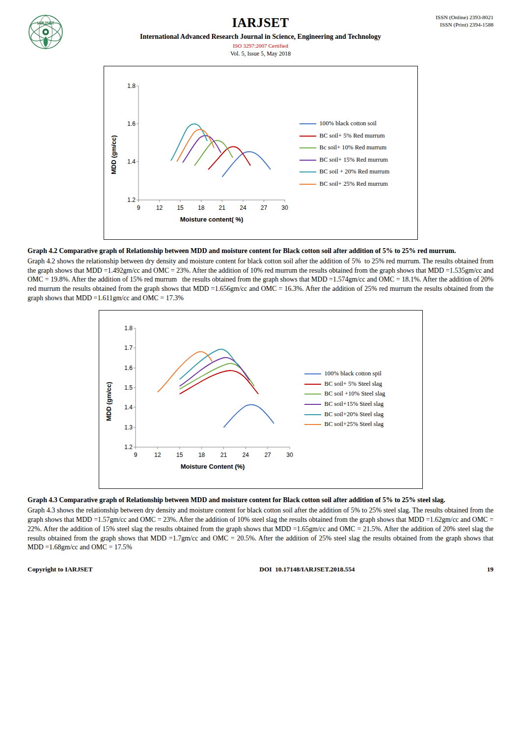IARJSET
ISSN (Online) 2393-8021
ISSN (Print) 2394-1588
IARJSET
International Advanced Research Journal in Science, Engineering and Technology
ISO 3297:2007 Certified
Vol. 5, Issue 5, May 2018
MDD (gm/cc) 1.8 1.6 1.4 1.2 9 12 15 18 21 24 27 30 Moisture content( %)
100% black cotton soil
BC soil+ 5% Red murrum
Bc soil+ 10% Red murrum
BC soil+ 15% Red murrum
BC soil + 20% Red murrum
BC soil+ 25% Red murrum
Graph 4.2 Comparative graph of Relationship between MDD and moisture content for Black cotton soil after addition of 5% to 25% red murrum.
Graph 4.2 shows the relationship between dry density and moisture content for black cotton soil after the addition of 5% to 25% red murrum. The results obtained from the graph shows that MDD =1.492gm/cc and OMC = 23%. After the addition of 10% red murrum the results obtained from the graph shows that MDD =1.535gm/cc and OMC = 19.8%. After the addition of 15% red murrum the results obtained from the graph shows that MDD =1.574gm/cc and OMC = 18.1%. After the addition of 20% red murrum the results obtained from the graph shows that MDD =1.656gm/cc and OMC = 16.3%. After the addition of 25% red murrum the results obtained from the graph shows that MDD =1.611gm/cc and OMC = 17.3%
MDD (gm/cc) 1.8 1.7 1.6 1.5 1.4 1.3 1.2 9 12 15 18 21 24 27 30 Moisture Content (%)
100% black cotton spil
BC soil+ 5% Steel slag
BC soil +10% Steel slag
BC soil+15% Steel slag
BC soil+20% Steel slag
BC soil+25% Steel slag
Graph 4.3 Comparative graph of Relationship between MDD and moisture content for Black cotton soil after addition of 5% to 25% steel slag.
Graph 4.3 shows the relationship between dry density and moisture content for black cotton soil after the addition of 5% to 25% steel slag. The results obtained from the graph shows that MDD =1.57gm/cc and OMC = 23%. After the addition of 10% steel slag the results obtained from the graph shows that MDD =1.62gm/cc and OMC = 22%. After the addition of 15% steel slag the results obtained from the graph shows that MDD =1.65gm/cc and OMC = 21.5%. After the addition of 20% steel slag the results obtained from the graph shows that MDD =1.7gm/cc and OMC = 20.5%. After the addition of 25% steel slag the results obtained from the graph shows that MDD =1.68gm/cc and OMC = 17.5%
Copyright to IARJSET
DOI 10.17148/IARJSET.2018.554
19